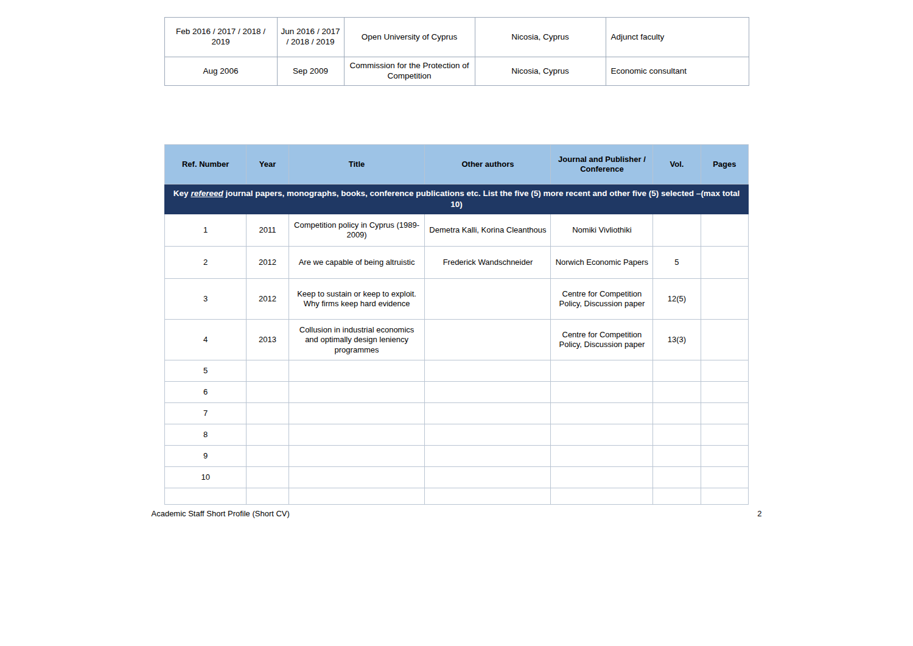| Feb 2016 / 2017 / 2018 / 2019 | Jun 2016 / 2017 / 2018 / 2019 | Open University of Cyprus | Nicosia, Cyprus | Adjunct faculty |
| Aug 2006 | Sep 2009 | Commission for the Protection of Competition | Nicosia, Cyprus | Economic consultant |
| Key refereed journal papers, monographs, books, conference publications etc. List the five (5) more recent and other five (5) selected –(max total 10) |
| Ref. Number | Year | Title | Other authors | Journal and Publisher / Conference | Vol. | Pages |
| 1 | 2011 | Competition policy in Cyprus (1989-2009) | Demetra Kalli, Korina Cleanthous | Nomiki Vivliothiki | | |
| 2 | 2012 | Are we capable of being altruistic | Frederick Wandschneider | Norwich Economic Papers | 5 | |
| 3 | 2012 | Keep to sustain or keep to exploit. Why firms keep hard evidence | | Centre for Competition Policy, Discussion paper | 12(5) | |
| 4 | 2013 | Collusion in industrial economics and optimally design leniency programmes | | Centre for Competition Policy, Discussion paper | 13(3) | |
| 5 | | | | | | |
| 6 | | | | | | |
| 7 | | | | | | |
| 8 | | | | | | |
| 9 | | | | | | |
| 10 | | | | | | |
2 Academic Staff Short Profile (Short CV)